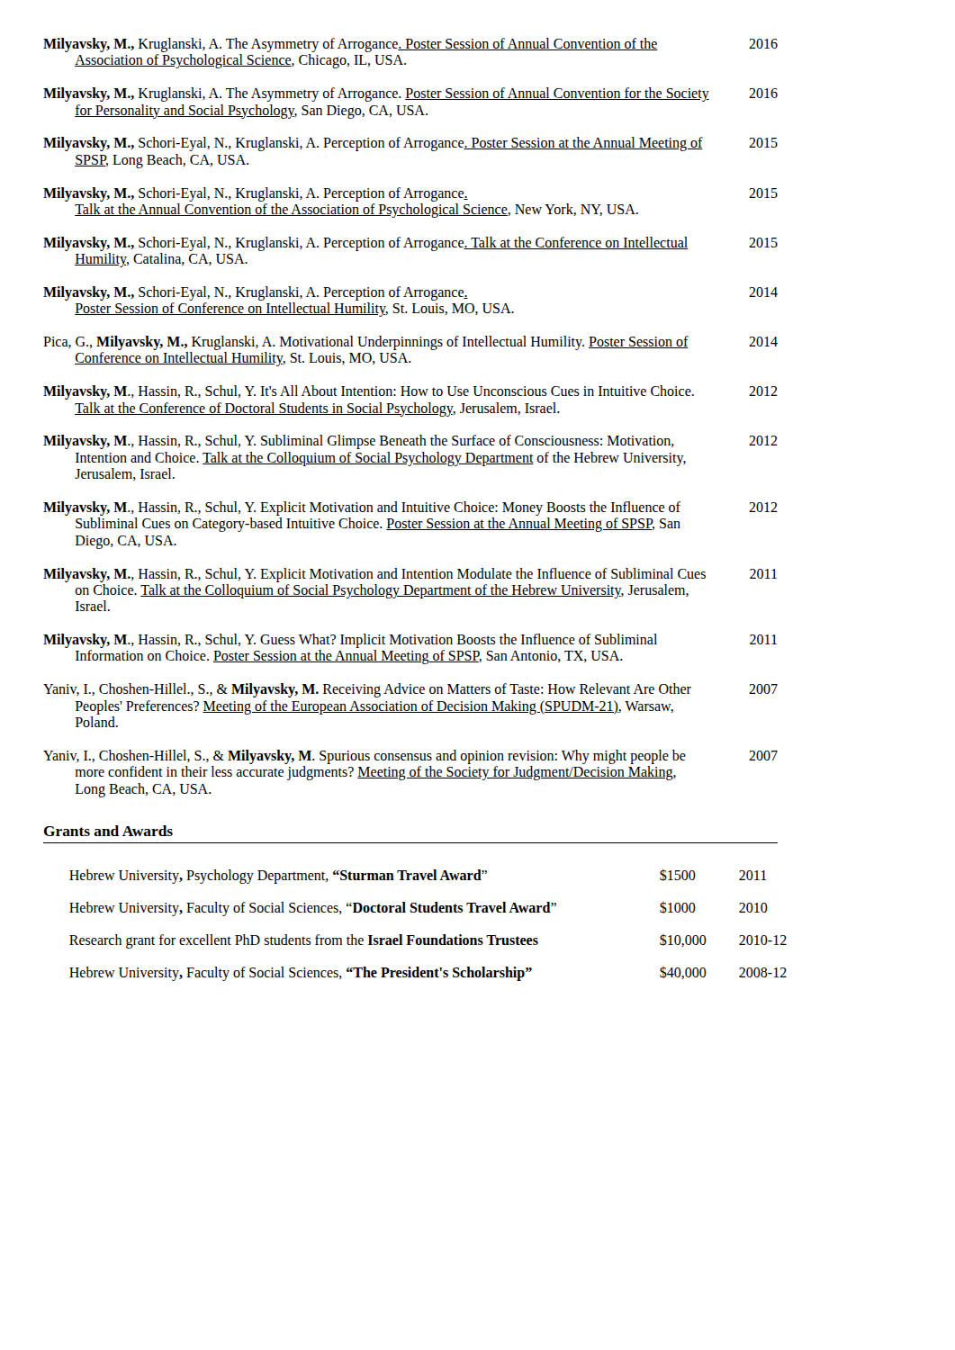Milyavsky, M., Kruglanski, A. The Asymmetry of Arrogance. Poster Session of Annual Convention of the Association of Psychological Science, Chicago, IL, USA.
2016
Milyavsky, M., Kruglanski, A. The Asymmetry of Arrogance. Poster Session of Annual Convention for the Society for Personality and Social Psychology, San Diego, CA, USA.
2016
Milyavsky, M., Schori-Eyal, N., Kruglanski, A. Perception of Arrogance. Poster Session at the Annual Meeting of SPSP, Long Beach, CA, USA.
2015
Milyavsky, M., Schori-Eyal, N., Kruglanski, A. Perception of Arrogance.
Talk at the Annual Convention of the Association of Psychological Science, New York, NY, USA.
2015
Milyavsky, M., Schori-Eyal, N., Kruglanski, A. Perception of Arrogance. Talk at the Conference on Intellectual Humility, Catalina, CA, USA.
2015
Milyavsky, M., Schori-Eyal, N., Kruglanski, A. Perception of Arrogance.
Poster Session of Conference on Intellectual Humility, St. Louis, MO, USA.
2014
Pica, G., Milyavsky, M., Kruglanski, A. Motivational Underpinnings of Intellectual Humility. Poster Session of Conference on Intellectual Humility, St. Louis, MO, USA.
2014
Milyavsky, M., Hassin, R., Schul, Y. It's All About Intention: How to Use Unconscious Cues in Intuitive Choice. Talk at the Conference of Doctoral Students in Social Psychology, Jerusalem, Israel.
2012
Milyavsky, M., Hassin, R., Schul, Y. Subliminal Glimpse Beneath the Surface of Consciousness: Motivation, Intention and Choice. Talk at the Colloquium of Social Psychology Department of the Hebrew University, Jerusalem, Israel.
2012
Milyavsky, M., Hassin, R., Schul, Y. Explicit Motivation and Intuitive Choice: Money Boosts the Influence of Subliminal Cues on Category-based Intuitive Choice. Poster Session at the Annual Meeting of SPSP, San Diego, CA, USA.
2012
Milyavsky, M., Hassin, R., Schul, Y. Explicit Motivation and Intention Modulate the Influence of Subliminal Cues on Choice. Talk at the Colloquium of Social Psychology Department of the Hebrew University, Jerusalem, Israel.
2011
Milyavsky, M., Hassin, R., Schul, Y. Guess What? Implicit Motivation Boosts the Influence of Subliminal Information on Choice. Poster Session at the Annual Meeting of SPSP, San Antonio, TX, USA.
2011
Yaniv, I., Choshen-Hillel., S., & Milyavsky, M. Receiving Advice on Matters of Taste: How Relevant Are Other Peoples' Preferences? Meeting of the European Association of Decision Making (SPUDM-21), Warsaw, Poland.
2007
Yaniv, I., Choshen-Hillel, S., & Milyavsky, M. Spurious consensus and opinion revision: Why might people be more confident in their less accurate judgments? Meeting of the Society for Judgment/Decision Making, Long Beach, CA, USA.
2007
Grants and Awards
| Hebrew University , Psychology Department, “Sturman Travel Award ” | $1500 | 2011 |
| Hebrew University , Faculty of Social Sciences, “ Doctoral Students Travel Award ” | $1000 | 2010 |
| Research grant for excellent PhD students from the Israel Foundations Trustees | $10,000 | 2010-12 |
| Hebrew University , Faculty of Social Sciences, “The President's Scholarship” | $40,000 | 2008-12 |